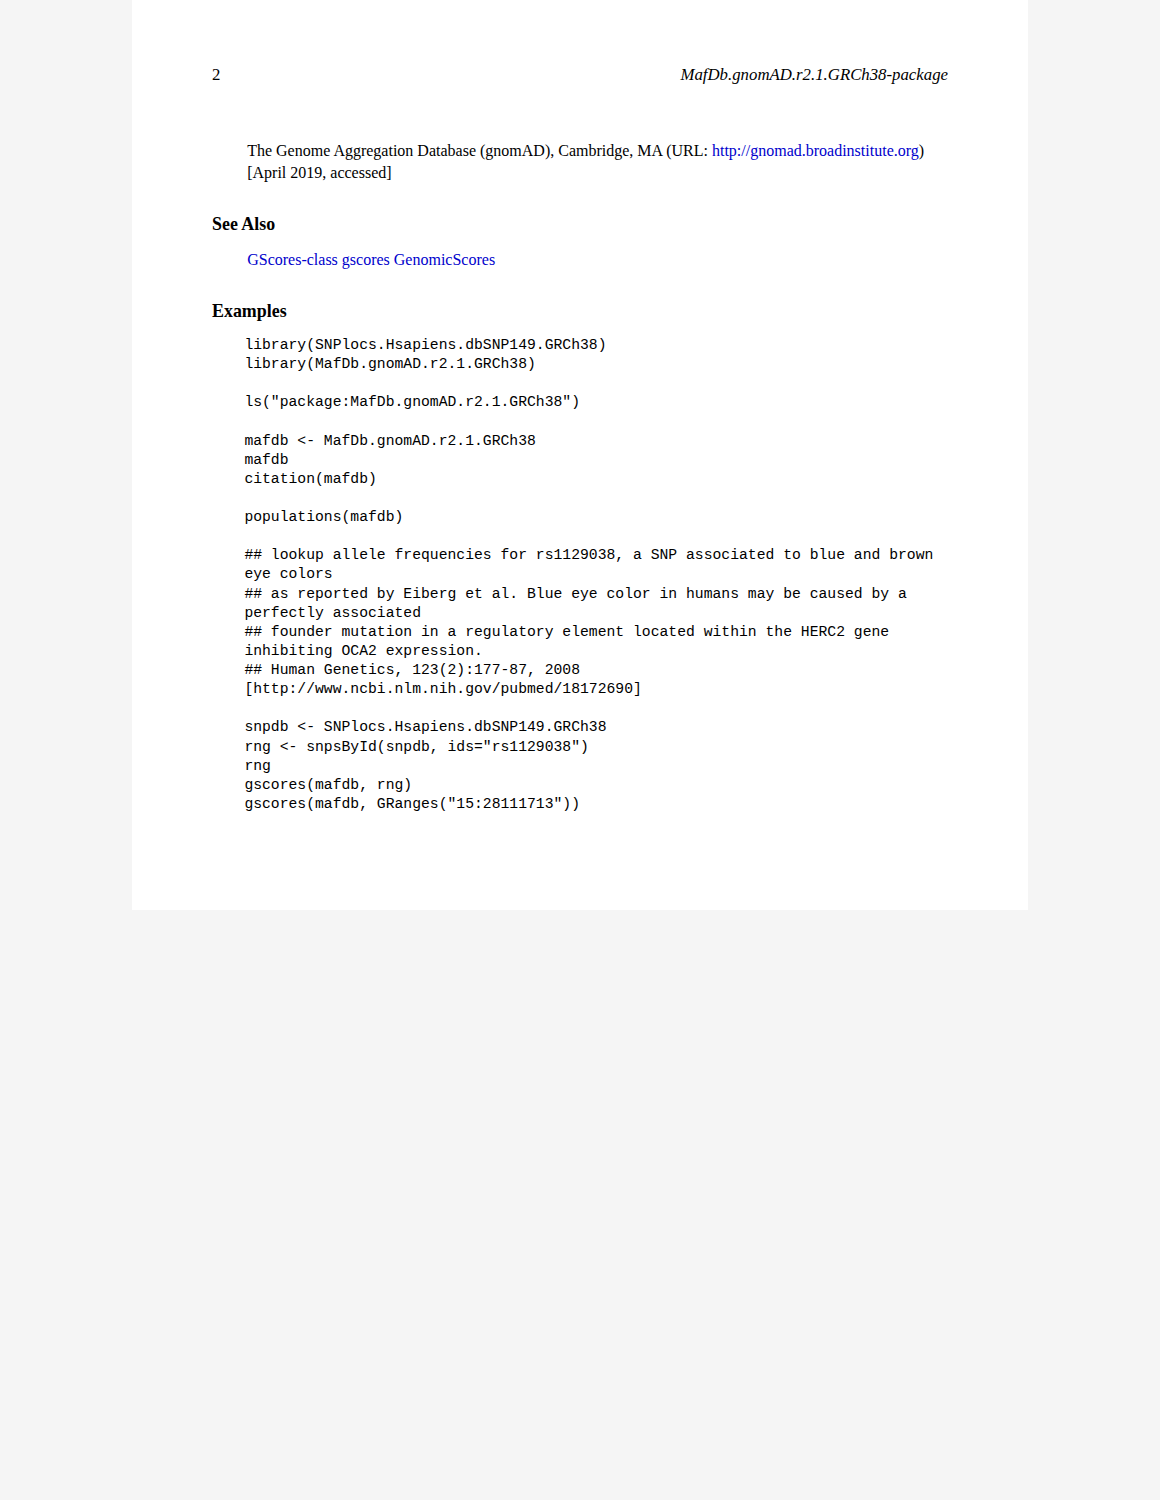2 MafDb.gnomAD.r2.1.GRCh38-package
The Genome Aggregation Database (gnomAD), Cambridge, MA (URL: http://gnomad.broadinstitute.org) [April 2019, accessed]
See Also
GScores-class gscores GenomicScores
Examples
library(SNPlocs.Hsapiens.dbSNP149.GRCh38)
library(MafDb.gnomAD.r2.1.GRCh38)

ls("package:MafDb.gnomAD.r2.1.GRCh38")

mafdb <- MafDb.gnomAD.r2.1.GRCh38
mafdb
citation(mafdb)

populations(mafdb)

## lookup allele frequencies for rs1129038, a SNP associated to blue and brown eye colors
## as reported by Eiberg et al. Blue eye color in humans may be caused by a perfectly associated
## founder mutation in a regulatory element located within the HERC2 gene inhibiting OCA2 expression.
## Human Genetics, 123(2):177-87, 2008 [http://www.ncbi.nlm.nih.gov/pubmed/18172690]

snpdb <- SNPlocs.Hsapiens.dbSNP149.GRCh38
rng <- snpsById(snpdb, ids="rs1129038")
rng
gscores(mafdb, rng)
gscores(mafdb, GRanges("15:28111713"))